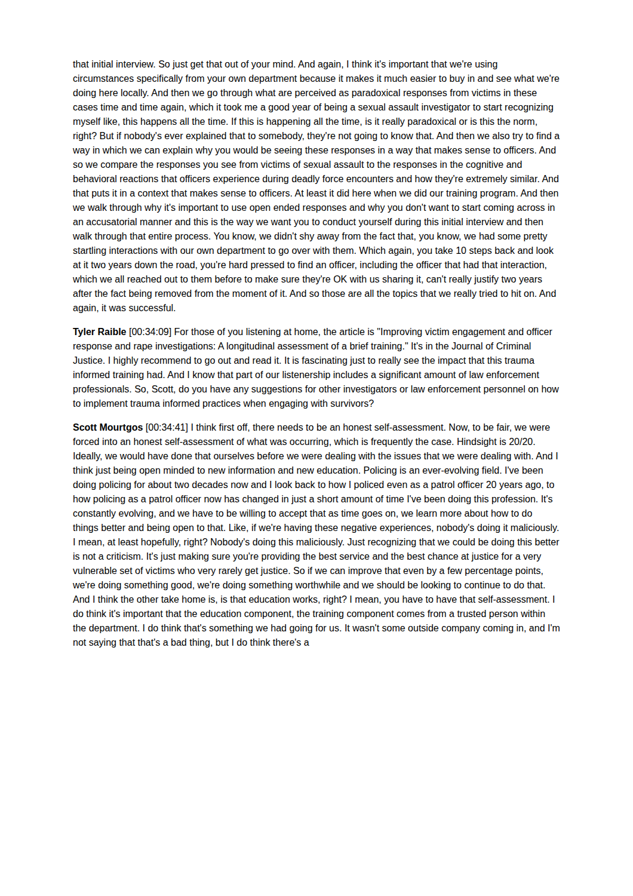that initial interview. So just get that out of your mind. And again, I think it's important that we're using circumstances specifically from your own department because it makes it much easier to buy in and see what we're doing here locally. And then we go through what are perceived as paradoxical responses from victims in these cases time and time again, which it took me a good year of being a sexual assault investigator to start recognizing myself like, this happens all the time. If this is happening all the time, is it really paradoxical or is this the norm, right? But if nobody's ever explained that to somebody, they're not going to know that. And then we also try to find a way in which we can explain why you would be seeing these responses in a way that makes sense to officers. And so we compare the responses you see from victims of sexual assault to the responses in the cognitive and behavioral reactions that officers experience during deadly force encounters and how they're extremely similar. And that puts it in a context that makes sense to officers. At least it did here when we did our training program. And then we walk through why it's important to use open ended responses and why you don't want to start coming across in an accusatorial manner and this is the way we want you to conduct yourself during this initial interview and then walk through that entire process. You know, we didn't shy away from the fact that, you know, we had some pretty startling interactions with our own department to go over with them. Which again, you take 10 steps back and look at it two years down the road, you're hard pressed to find an officer, including the officer that had that interaction, which we all reached out to them before to make sure they're OK with us sharing it, can't really justify two years after the fact being removed from the moment of it. And so those are all the topics that we really tried to hit on. And again, it was successful.
Tyler Raible [00:34:09] For those of you listening at home, the article is "Improving victim engagement and officer response and rape investigations: A longitudinal assessment of a brief training." It's in the Journal of Criminal Justice. I highly recommend to go out and read it. It is fascinating just to really see the impact that this trauma informed training had. And I know that part of our listenership includes a significant amount of law enforcement professionals. So, Scott, do you have any suggestions for other investigators or law enforcement personnel on how to implement trauma informed practices when engaging with survivors?
Scott Mourtgos [00:34:41] I think first off, there needs to be an honest self-assessment. Now, to be fair, we were forced into an honest self-assessment of what was occurring, which is frequently the case. Hindsight is 20/20. Ideally, we would have done that ourselves before we were dealing with the issues that we were dealing with. And I think just being open minded to new information and new education. Policing is an ever-evolving field. I've been doing policing for about two decades now and I look back to how I policed even as a patrol officer 20 years ago, to how policing as a patrol officer now has changed in just a short amount of time I've been doing this profession. It's constantly evolving, and we have to be willing to accept that as time goes on, we learn more about how to do things better and being open to that. Like, if we're having these negative experiences, nobody's doing it maliciously. I mean, at least hopefully, right? Nobody's doing this maliciously. Just recognizing that we could be doing this better is not a criticism. It's just making sure you're providing the best service and the best chance at justice for a very vulnerable set of victims who very rarely get justice. So if we can improve that even by a few percentage points, we're doing something good, we're doing something worthwhile and we should be looking to continue to do that. And I think the other take home is, is that education works, right? I mean, you have to have that self-assessment. I do think it's important that the education component, the training component comes from a trusted person within the department. I do think that's something we had going for us. It wasn't some outside company coming in, and I'm not saying that that's a bad thing, but I do think there's a